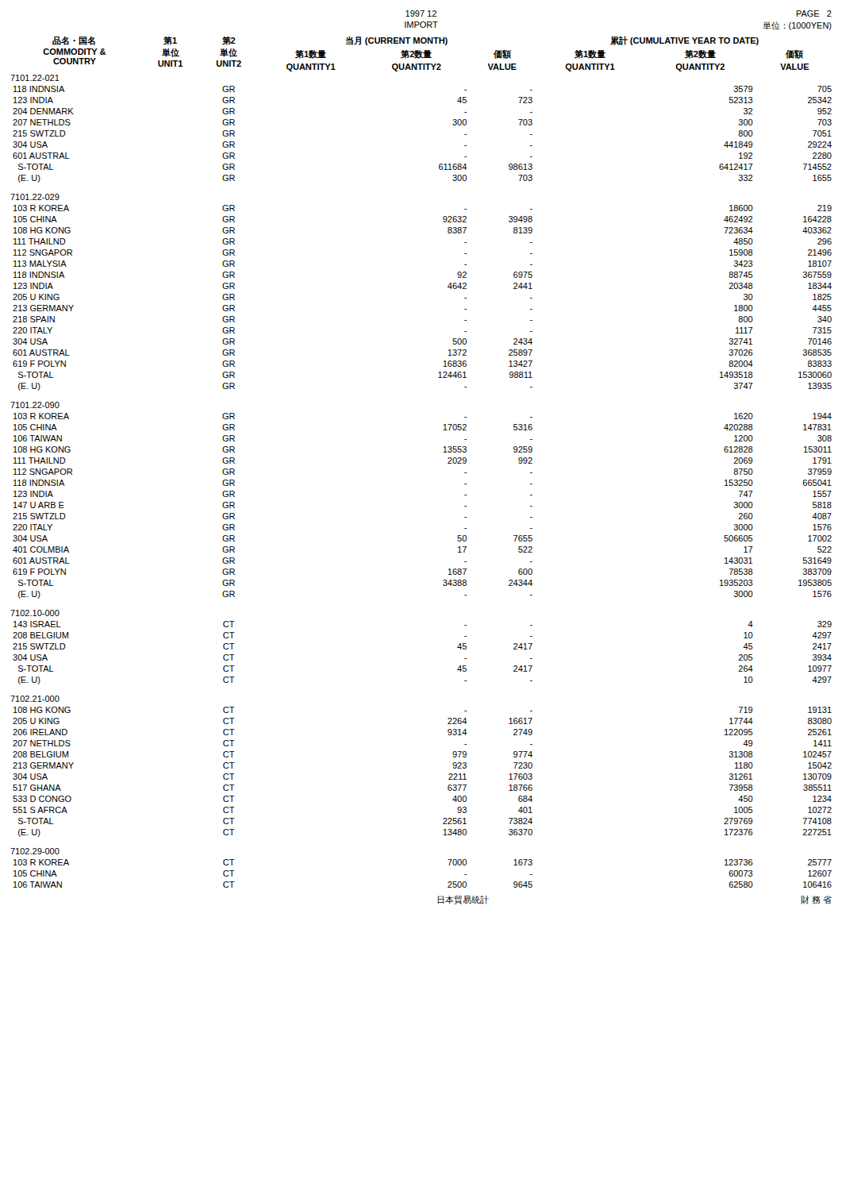| | 1997 12 | PAGE 2 |
| | IMPORT | 単位：(1000YEN) |
| 品名・国名 COMMODITY & COUNTRY | 第1 単位 UNIT1 | 第2 単位 UNIT2 | 当月 (CURRENT MONTH) | 累計 (CUMULATIVE YEAR TO DATE) |
| --- | --- | --- | --- | --- |
| 第1数量 | 第2数量 | 価額 | 第1数量 | 第2数量 | 価額 |
| QUANTITY1 | QUANTITY2 | VALUE | QUANTITY1 | QUANTITY2 | VALUE |
| 7101.22-021 | | | | | | | | |
| 118 INDNSIA | | GR | | - | - | | 3579 | 705 |
| 123 INDIA | | GR | | 45 | 723 | | 52313 | 25342 |
| 204 DENMARK | | GR | | - | - | | 32 | 952 |
| 207 NETHLDS | | GR | | 300 | 703 | | 300 | 703 |
| 215 SWTZLD | | GR | | - | - | | 800 | 7051 |
| 304 USA | | GR | | - | - | | 441849 | 29224 |
| 601 AUSTRAL | | GR | | - | - | | 192 | 2280 |
| S-TOTAL | | GR | | 611684 | 98613 | | 6412417 | 714552 |
| (E. U) | | GR | | 300 | 703 | | 332 | 1655 |
| 7101.22-029 | | | | | | | | |
| 103 R KOREA | | GR | | - | - | | 18600 | 219 |
| 105 CHINA | | GR | | 92632 | 39498 | | 462492 | 164228 |
| 108 HG KONG | | GR | | 8387 | 8139 | | 723634 | 403362 |
| 111 THAILND | | GR | | - | - | | 4850 | 296 |
| 112 SNGAPOR | | GR | | - | - | | 15908 | 21496 |
| 113 MALYSIA | | GR | | - | - | | 3423 | 18107 |
| 118 INDNSIA | | GR | | 92 | 6975 | | 88745 | 367559 |
| 123 INDIA | | GR | | 4642 | 2441 | | 20348 | 18344 |
| 205 U KING | | GR | | - | - | | 30 | 1825 |
| 213 GERMANY | | GR | | - | - | | 1800 | 4455 |
| 218 SPAIN | | GR | | - | - | | 800 | 340 |
| 220 ITALY | | GR | | - | - | | 1117 | 7315 |
| 304 USA | | GR | | 500 | 2434 | | 32741 | 70146 |
| 601 AUSTRAL | | GR | | 1372 | 25897 | | 37026 | 368535 |
| 619 F POLYN | | GR | | 16836 | 13427 | | 82004 | 83833 |
| S-TOTAL | | GR | | 124461 | 98811 | | 1493518 | 1530060 |
| (E. U) | | GR | | - | - | | 3747 | 13935 |
| 7101.22-090 | | | | | | | | |
| 103 R KOREA | | GR | | - | - | | 1620 | 1944 |
| 105 CHINA | | GR | | 17052 | 5316 | | 420288 | 147831 |
| 106 TAIWAN | | GR | | - | - | | 1200 | 308 |
| 108 HG KONG | | GR | | 13553 | 9259 | | 612828 | 153011 |
| 111 THAILND | | GR | | 2029 | 992 | | 2069 | 1791 |
| 112 SNGAPOR | | GR | | - | - | | 8750 | 37959 |
| 118 INDNSIA | | GR | | - | - | | 153250 | 665041 |
| 123 INDIA | | GR | | - | - | | 747 | 1557 |
| 147 U ARB E | | GR | | - | - | | 3000 | 5818 |
| 215 SWTZLD | | GR | | - | - | | 260 | 4087 |
| 220 ITALY | | GR | | - | - | | 3000 | 1576 |
| 304 USA | | GR | | 50 | 7655 | | 506605 | 17002 |
| 401 COLMBIA | | GR | | 17 | 522 | | 17 | 522 |
| 601 AUSTRAL | | GR | | - | - | | 143031 | 531649 |
| 619 F POLYN | | GR | | 1687 | 600 | | 78538 | 383709 |
| S-TOTAL | | GR | | 34388 | 24344 | | 1935203 | 1953805 |
| (E. U) | | GR | | - | - | | 3000 | 1576 |
| 7102.10-000 | | | | | | | | |
| 143 ISRAEL | | CT | | - | - | | 4 | 329 |
| 208 BELGIUM | | CT | | - | - | | 10 | 4297 |
| 215 SWTZLD | | CT | | 45 | 2417 | | 45 | 2417 |
| 304 USA | | CT | | - | - | | 205 | 3934 |
| S-TOTAL | | CT | | 45 | 2417 | | 264 | 10977 |
| (E. U) | | CT | | - | - | | 10 | 4297 |
| 7102.21-000 | | | | | | | | |
| 108 HG KONG | | CT | | - | - | | 719 | 19131 |
| 205 U KING | | CT | | 2264 | 16617 | | 17744 | 83080 |
| 206 IRELAND | | CT | | 9314 | 2749 | | 122095 | 25261 |
| 207 NETHLDS | | CT | | - | - | | 49 | 1411 |
| 208 BELGIUM | | CT | | 979 | 9774 | | 31308 | 102457 |
| 213 GERMANY | | CT | | 923 | 7230 | | 1180 | 15042 |
| 304 USA | | CT | | 2211 | 17603 | | 31261 | 130709 |
| 517 GHANA | | CT | | 6377 | 18766 | | 73958 | 385511 |
| 533 D CONGO | | CT | | 400 | 684 | | 450 | 1234 |
| 551 S AFRCA | | CT | | 93 | 401 | | 1005 | 10272 |
| S-TOTAL | | CT | | 22561 | 73824 | | 279769 | 774108 |
| (E. U) | | CT | | 13480 | 36370 | | 172376 | 227251 |
| 7102.29-000 | | | | | | | | |
| 103 R KOREA | | CT | | 7000 | 1673 | | 123736 | 25777 |
| 105 CHINA | | CT | | - | - | | 60073 | 12607 |
| 106 TAIWAN | | CT | | 2500 | 9645 | | 62580 | 106416 |
| | 日本貿易統計 | 財 務 省 |